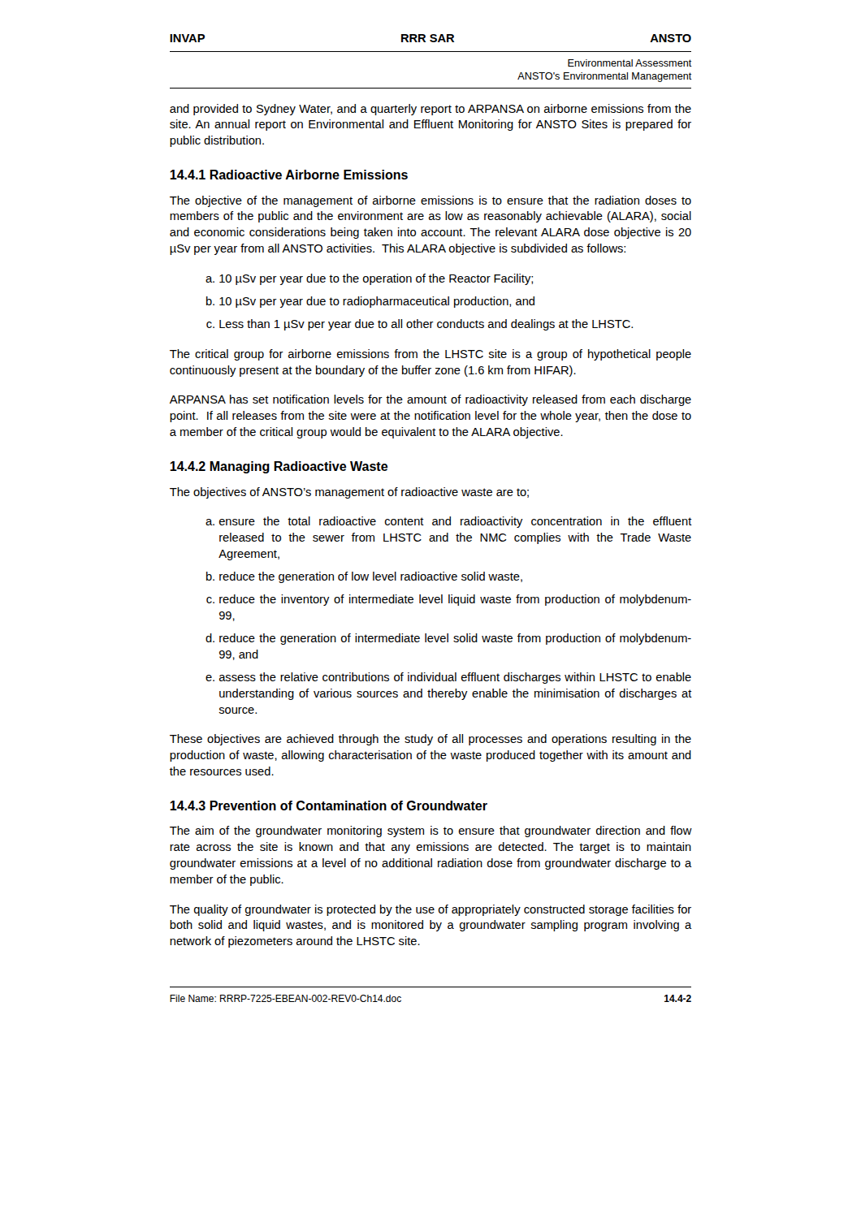INVAP RRR SAR ANSTO
Environmental Assessment
ANSTO's Environmental Management
and provided to Sydney Water, and a quarterly report to ARPANSA on airborne emissions from the site. An annual report on Environmental and Effluent Monitoring for ANSTO Sites is prepared for public distribution.
14.4.1 Radioactive Airborne Emissions
The objective of the management of airborne emissions is to ensure that the radiation doses to members of the public and the environment are as low as reasonably achievable (ALARA), social and economic considerations being taken into account. The relevant ALARA dose objective is 20 µSv per year from all ANSTO activities. This ALARA objective is subdivided as follows:
10 µSv per year due to the operation of the Reactor Facility;
10 µSv per year due to radiopharmaceutical production, and
Less than 1 µSv per year due to all other conducts and dealings at the LHSTC.
The critical group for airborne emissions from the LHSTC site is a group of hypothetical people continuously present at the boundary of the buffer zone (1.6 km from HIFAR).
ARPANSA has set notification levels for the amount of radioactivity released from each discharge point. If all releases from the site were at the notification level for the whole year, then the dose to a member of the critical group would be equivalent to the ALARA objective.
14.4.2 Managing Radioactive Waste
The objectives of ANSTO’s management of radioactive waste are to;
ensure the total radioactive content and radioactivity concentration in the effluent released to the sewer from LHSTC and the NMC complies with the Trade Waste Agreement,
reduce the generation of low level radioactive solid waste,
reduce the inventory of intermediate level liquid waste from production of molybdenum-99,
reduce the generation of intermediate level solid waste from production of molybdenum-99, and
assess the relative contributions of individual effluent discharges within LHSTC to enable understanding of various sources and thereby enable the minimisation of discharges at source.
These objectives are achieved through the study of all processes and operations resulting in the production of waste, allowing characterisation of the waste produced together with its amount and the resources used.
14.4.3 Prevention of Contamination of Groundwater
The aim of the groundwater monitoring system is to ensure that groundwater direction and flow rate across the site is known and that any emissions are detected. The target is to maintain groundwater emissions at a level of no additional radiation dose from groundwater discharge to a member of the public.
The quality of groundwater is protected by the use of appropriately constructed storage facilities for both solid and liquid wastes, and is monitored by a groundwater sampling program involving a network of piezometers around the LHSTC site.
File Name: RRRP-7225-EBEAN-002-REV0-Ch14.doc 14.4-2